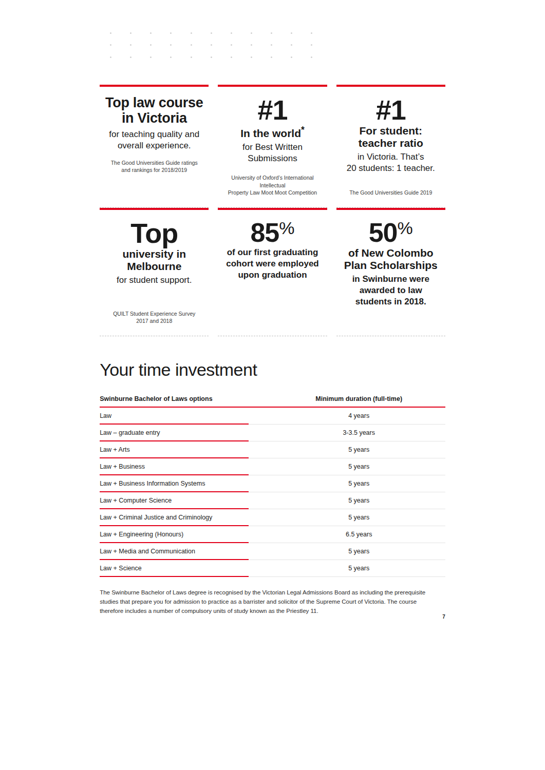Top law course
in Victoria
for teaching quality and overall experience.
The Good Universities Guide ratings
and rankings for 2018/2019
#1
In the world*
for Best Written Submissions
University of Oxford’s International Intellectual
Property Law Moot Moot Competition
#1
For student:
teacher ratio
in Victoria. That’s
20 students: 1 teacher.
The Good Universities Guide 2019
Top
university in
Melbourne
for student support.
QUILT Student Experience Survey
2017 and 2018
85%
of our first graduating cohort were employed upon graduation
50%
of New Colombo
Plan Scholarships
in Swinburne were awarded to law students in 2018.
Your time investment
| Swinburne Bachelor of Laws options | Minimum duration (full-time) |
| --- | --- |
| Law | 4 years |
| Law – graduate entry | 3-3.5 years |
| Law + Arts | 5 years |
| Law + Business | 5 years |
| Law + Business Information Systems | 5 years |
| Law + Computer Science | 5 years |
| Law + Criminal Justice and Criminology | 5 years |
| Law + Engineering (Honours) | 6.5 years |
| Law + Media and Communication | 5 years |
| Law + Science | 5 years |
The Swinburne Bachelor of Laws degree is recognised by the Victorian Legal Admissions Board as including the prerequisite studies that prepare you for admission to practice as a barrister and solicitor of the Supreme Court of Victoria. The course therefore includes a number of compulsory units of study known as the Priestley 11.
7